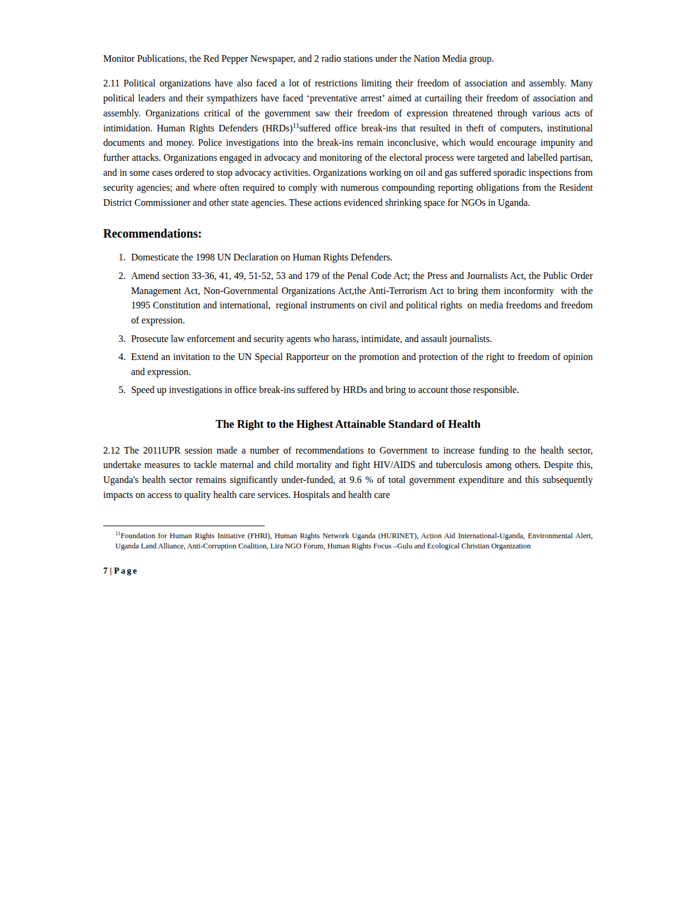Monitor Publications, the Red Pepper Newspaper, and 2 radio stations under the Nation Media group.
2.11 Political organizations have also faced a lot of restrictions limiting their freedom of association and assembly. Many political leaders and their sympathizers have faced ‘preventative arrest’ aimed at curtailing their freedom of association and assembly. Organizations critical of the government saw their freedom of expression threatened through various acts of intimidation. Human Rights Defenders (HRDs)11suffered office break-ins that resulted in theft of computers, institutional documents and money. Police investigations into the break-ins remain inconclusive, which would encourage impunity and further attacks. Organizations engaged in advocacy and monitoring of the electoral process were targeted and labelled partisan, and in some cases ordered to stop advocacy activities. Organizations working on oil and gas suffered sporadic inspections from security agencies; and where often required to comply with numerous compounding reporting obligations from the Resident District Commissioner and other state agencies. These actions evidenced shrinking space for NGOs in Uganda.
Recommendations:
Domesticate the 1998 UN Declaration on Human Rights Defenders.
Amend section 33-36, 41, 49, 51-52, 53 and 179 of the Penal Code Act; the Press and Journalists Act, the Public Order Management Act, Non-Governmental Organizations Act,the Anti-Terrorism Act to bring them inconformity with the 1995 Constitution and international, regional instruments on civil and political rights on media freedoms and freedom of expression.
Prosecute law enforcement and security agents who harass, intimidate, and assault journalists.
Extend an invitation to the UN Special Rapporteur on the promotion and protection of the right to freedom of opinion and expression.
Speed up investigations in office break-ins suffered by HRDs and bring to account those responsible.
The Right to the Highest Attainable Standard of Health
2.12 The 2011UPR session made a number of recommendations to Government to increase funding to the health sector, undertake measures to tackle maternal and child mortality and fight HIV/AIDS and tuberculosis among others. Despite this, Uganda's health sector remains significantly under-funded, at 9.6 % of total government expenditure and this subsequently impacts on access to quality health care services. Hospitals and health care
11Foundation for Human Rights Initiative (FHRI), Human Rights Network Uganda (HURINET), Action Aid International-Uganda, Environmental Alert, Uganda Land Alliance, Anti-Corruption Coalition, Lira NGO Forum, Human Rights Focus –Gulu and Ecological Christian Organization
7 | Page